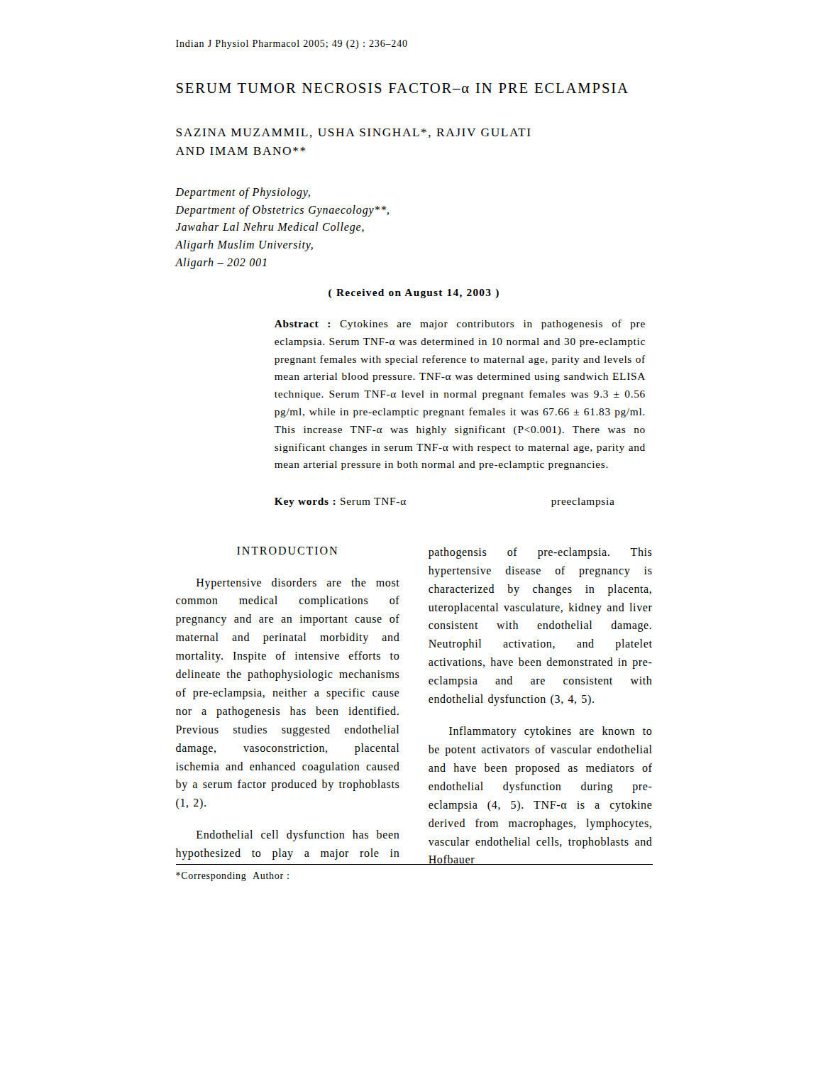Indian J Physiol Pharmacol 2005; 49 (2) : 236–240
SERUM TUMOR NECROSIS FACTOR–α IN PRE ECLAMPSIA
SAZINA MUZAMMIL, USHA SINGHAL*, RAJIV GULATI
AND IMAM BANO**
Department of Physiology,
Department of Obstetrics Gynaecology**,
Jawahar Lal Nehru Medical College,
Aligarh Muslim University,
Aligarh – 202 001
( Received on August 14, 2003 )
Abstract : Cytokines are major contributors in pathogenesis of pre eclampsia. Serum TNF-α was determined in 10 normal and 30 pre-eclamptic pregnant females with special reference to maternal age, parity and levels of mean arterial blood pressure. TNF-α was determined using sandwich ELISA technique. Serum TNF-α level in normal pregnant females was 9.3 ± 0.56 pg/ml, while in pre-eclamptic pregnant females it was 67.66 ± 61.83 pg/ml. This increase TNF-α was highly significant (P<0.001). There was no significant changes in serum TNF-α with respect to maternal age, parity and mean arterial pressure in both normal and pre-eclamptic pregnancies.
Key words : Serum TNF-α preeclampsia
INTRODUCTION
Hypertensive disorders are the most common medical complications of pregnancy and are an important cause of maternal and perinatal morbidity and mortality. Inspite of intensive efforts to delineate the pathophysiologic mechanisms of pre-eclampsia, neither a specific cause nor a pathogenesis has been identified. Previous studies suggested endothelial damage, vasoconstriction, placental ischemia and enhanced coagulation caused by a serum factor produced by trophoblasts (1, 2).
Endothelial cell dysfunction has been hypothesized to play a major role in pathogensis of pre-eclampsia. This hypertensive disease of pregnancy is characterized by changes in placenta, uteroplacental vasculature, kidney and liver consistent with endothelial damage. Neutrophil activation, and platelet activations, have been demonstrated in pre-eclampsia and are consistent with endothelial dysfunction (3, 4, 5).
Inflammatory cytokines are known to be potent activators of vascular endothelial and have been proposed as mediators of endothelial dysfunction during pre-eclampsia (4, 5). TNF-α is a cytokine derived from macrophages, lymphocytes, vascular endothelial cells, trophoblasts and Hofbauer
*Corresponding Author :